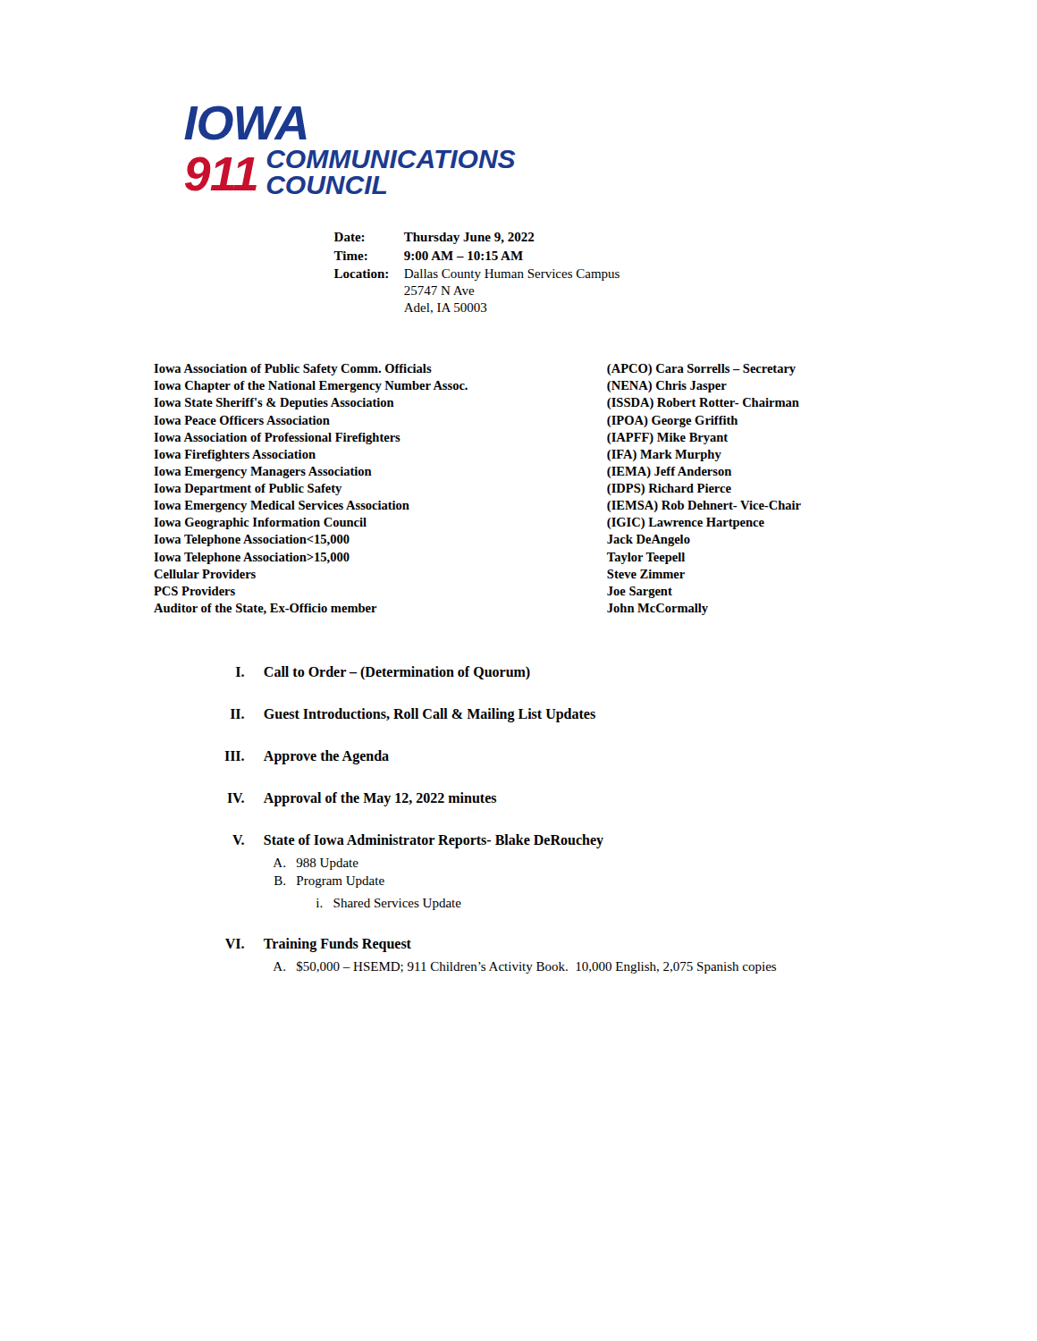IOWA
911 COMMUNICATIONS
COUNCIL
| Date: | Thursday June 9, 2022 |
| Time: | 9:00 AM – 10:15 AM |
| Location: | Dallas County Human Services Campus 25747 N Ave Adel, IA 50003 |
| Iowa Association of Public Safety Comm. Officials | (APCO) Cara Sorrells – Secretary |
| Iowa Chapter of the National Emergency Number Assoc. | (NENA) Chris Jasper |
| Iowa State Sheriff's & Deputies Association | (ISSDA) Robert Rotter- Chairman |
| Iowa Peace Officers Association | (IPOA) George Griffith |
| Iowa Association of Professional Firefighters | (IAPFF) Mike Bryant |
| Iowa Firefighters Association | (IFA) Mark Murphy |
| Iowa Emergency Managers Association | (IEMA) Jeff Anderson |
| Iowa Department of Public Safety | (IDPS) Richard Pierce |
| Iowa Emergency Medical Services Association | (IEMSA) Rob Dehnert- Vice-Chair |
| Iowa Geographic Information Council | (IGIC) Lawrence Hartpence |
| Iowa Telephone Association<15,000 | Jack DeAngelo |
| Iowa Telephone Association>15,000 | Taylor Teepell |
| Cellular Providers | Steve Zimmer |
| PCS Providers | Joe Sargent |
| Auditor of the State, Ex-Officio member | John McCormally |
Call to Order – (Determination of Quorum)
Guest Introductions, Roll Call & Mailing List Updates
Approve the Agenda
Approval of the May 12, 2022 minutes
State of Iowa Administrator Reports- Blake DeRouchey
988 Update
Program Update
Shared Services Update
Training Funds Request
$50,000 – HSEMD; 911 Children’s Activity Book. 10,000 English, 2,075 Spanish copies